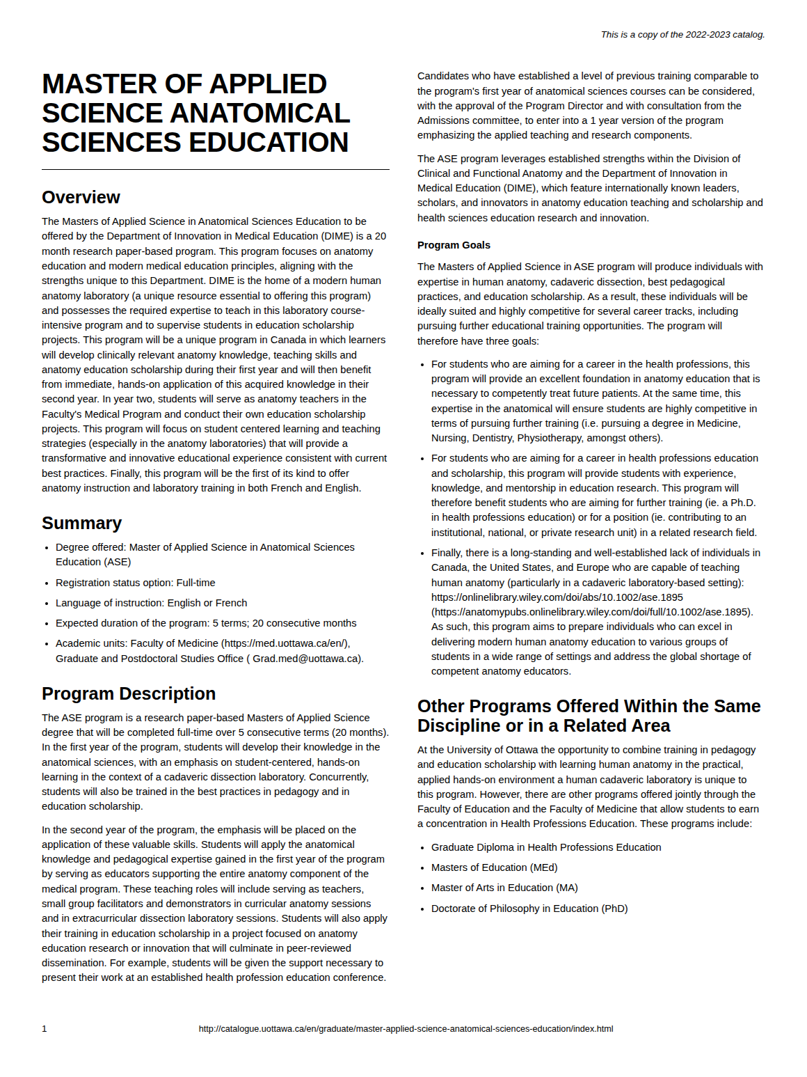This is a copy of the 2022-2023 catalog.
Master of Applied Science Anatomical Sciences Education
Overview
The Masters of Applied Science in Anatomical Sciences Education to be offered by the Department of Innovation in Medical Education (DIME) is a 20 month research paper-based program. This program focuses on anatomy education and modern medical education principles, aligning with the strengths unique to this Department. DIME is the home of a modern human anatomy laboratory (a unique resource essential to offering this program) and possesses the required expertise to teach in this laboratory course-intensive program and to supervise students in education scholarship projects. This program will be a unique program in Canada in which learners will develop clinically relevant anatomy knowledge, teaching skills and anatomy education scholarship during their first year and will then benefit from immediate, hands-on application of this acquired knowledge in their second year. In year two, students will serve as anatomy teachers in the Faculty's Medical Program and conduct their own education scholarship projects. This program will focus on student centered learning and teaching strategies (especially in the anatomy laboratories) that will provide a transformative and innovative educational experience consistent with current best practices. Finally, this program will be the first of its kind to offer anatomy instruction and laboratory training in both French and English.
Summary
Degree offered: Master of Applied Science in Anatomical Sciences Education (ASE)
Registration status option: Full-time
Language of instruction: English or French
Expected duration of the program: 5 terms; 20 consecutive months
Academic units: Faculty of Medicine (https://med.uottawa.ca/en/), Graduate and Postdoctoral Studies Office ( Grad.med@uottawa.ca).
Program Description
The ASE program is a research paper-based Masters of Applied Science degree that will be completed full-time over 5 consecutive terms (20 months). In the first year of the program, students will develop their knowledge in the anatomical sciences, with an emphasis on student-centered, hands-on learning in the context of a cadaveric dissection laboratory. Concurrently, students will also be trained in the best practices in pedagogy and in education scholarship.
In the second year of the program, the emphasis will be placed on the application of these valuable skills. Students will apply the anatomical knowledge and pedagogical expertise gained in the first year of the program by serving as educators supporting the entire anatomy component of the medical program. These teaching roles will include serving as teachers, small group facilitators and demonstrators in curricular anatomy sessions and in extracurricular dissection laboratory sessions. Students will also apply their training in education scholarship in a project focused on anatomy education research or innovation that will culminate in peer-reviewed dissemination. For example, students will be given the support necessary to present their work at an established health profession education conference.
Candidates who have established a level of previous training comparable to the program's first year of anatomical sciences courses can be considered, with the approval of the Program Director and with consultation from the Admissions committee, to enter into a 1 year version of the program emphasizing the applied teaching and research components.
The ASE program leverages established strengths within the Division of Clinical and Functional Anatomy and the Department of Innovation in Medical Education (DIME), which feature internationally known leaders, scholars, and innovators in anatomy education teaching and scholarship and health sciences education research and innovation.
Program Goals
The Masters of Applied Science in ASE program will produce individuals with expertise in human anatomy, cadaveric dissection, best pedagogical practices, and education scholarship. As a result, these individuals will be ideally suited and highly competitive for several career tracks, including pursuing further educational training opportunities. The program will therefore have three goals:
For students who are aiming for a career in the health professions, this program will provide an excellent foundation in anatomy education that is necessary to competently treat future patients. At the same time, this expertise in the anatomical will ensure students are highly competitive in terms of pursuing further training (i.e. pursuing a degree in Medicine, Nursing, Dentistry, Physiotherapy, amongst others).
For students who are aiming for a career in health professions education and scholarship, this program will provide students with experience, knowledge, and mentorship in education research. This program will therefore benefit students who are aiming for further training (ie. a Ph.D. in health professions education) or for a position (ie. contributing to an institutional, national, or private research unit) in a related research field.
Finally, there is a long-standing and well-established lack of individuals in Canada, the United States, and Europe who are capable of teaching human anatomy (particularly in a cadaveric laboratory-based setting): https://onlinelibrary.wiley.com/doi/abs/10.1002/ase.1895 (https://anatomypubs.onlinelibrary.wiley.com/doi/full/10.1002/ase.1895). As such, this program aims to prepare individuals who can excel in delivering modern human anatomy education to various groups of students in a wide range of settings and address the global shortage of competent anatomy educators.
Other Programs Offered Within the Same Discipline or in a Related Area
At the University of Ottawa the opportunity to combine training in pedagogy and education scholarship with learning human anatomy in the practical, applied hands-on environment a human cadaveric laboratory is unique to this program. However, there are other programs offered jointly through the Faculty of Education and the Faculty of Medicine that allow students to earn a concentration in Health Professions Education. These programs include:
Graduate Diploma in Health Professions Education
Masters of Education (MEd)
Master of Arts in Education (MA)
Doctorate of Philosophy in Education (PhD)
1 http://catalogue.uottawa.ca/en/graduate/master-applied-science-anatomical-sciences-education/index.html